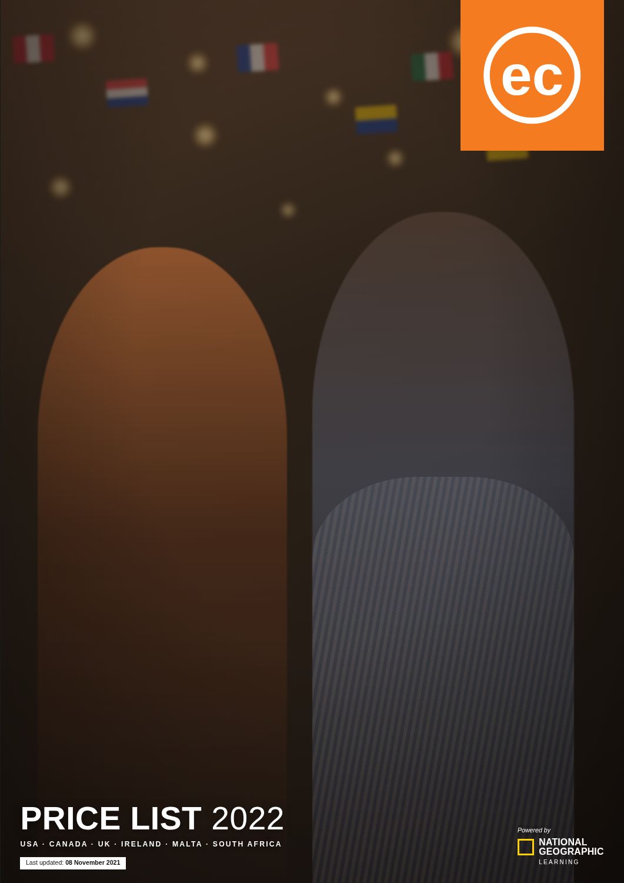ec
PRICE LIST 2022
USA · CANADA · UK · IRELAND · MALTA · SOUTH AFRICA
Last updated: 08 November 2021
Powered by
NATIONAL GEOGRAPHIC
LEARNING